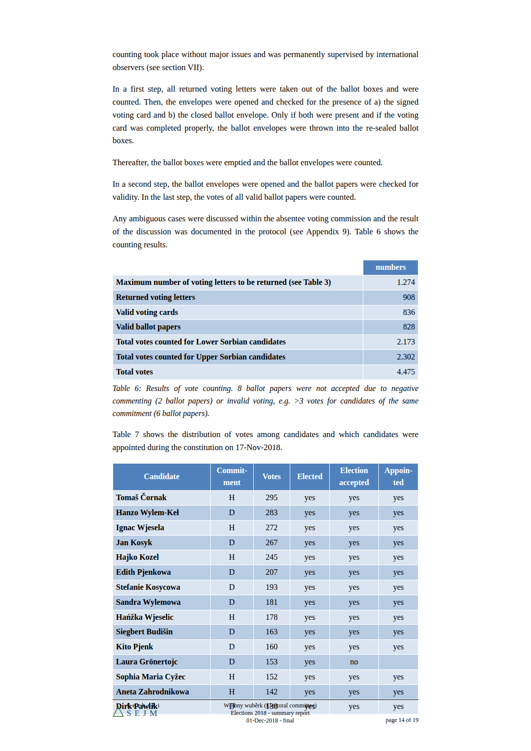counting took place without major issues and was permanently supervised by international observers (see section VII).
In a first step, all returned voting letters were taken out of the ballot boxes and were counted. Then, the envelopes were opened and checked for the presence of a) the signed voting card and b) the closed ballot envelope. Only if both were present and if the voting card was completed properly, the ballot envelopes were thrown into the re-sealed ballot boxes.
Thereafter, the ballot boxes were emptied and the ballot envelopes were counted.
In a second step, the ballot envelopes were opened and the ballot papers were checked for validity. In the last step, the votes of all valid ballot papers were counted.
Any ambiguous cases were discussed within the absentee voting commission and the result of the discussion was documented in the protocol (see Appendix 9). Table 6 shows the counting results.
| | numbers |
| --- | --- |
| Maximum number of voting letters to be returned (see Table 3) | 1.274 |
| Returned voting letters | 908 |
| Valid voting cards | 836 |
| Valid ballot papers | 828 |
| Total votes counted for Lower Sorbian candidates | 2.173 |
| Total votes counted for Upper Sorbian candidates | 2.302 |
| Total votes | 4.475 |
Table 6: Results of vote counting. 8 ballot papers were not accepted due to negative commenting (2 ballot papers) or invalid voting, e.g. >3 votes for candidates of the same commitment (6 ballot papers).
Table 7 shows the distribution of votes among candidates and which candidates were appointed during the constitution on 17-Nov-2018.
| Candidate | Commit- ment | Votes | Elected | Election accepted | Appoin- ted |
| --- | --- | --- | --- | --- | --- |
| Tomaš Čornak | H | 295 | yes | yes | yes |
| Hanzo Wylem-Keł | D | 283 | yes | yes | yes |
| Ignac Wjesela | H | 272 | yes | yes | yes |
| Jan Kosyk | D | 267 | yes | yes | yes |
| Hajko Kozel | H | 245 | yes | yes | yes |
| Edith Pjenkowa | D | 207 | yes | yes | yes |
| Stefanie Kosycowa | D | 193 | yes | yes | yes |
| Sandra Wylemowa | D | 181 | yes | yes | yes |
| Hańžka Wjeselic | H | 178 | yes | yes | yes |
| Siegbert Budišin | D | 163 | yes | yes | yes |
| Kito Pjenk | D | 160 | yes | yes | yes |
| Laura Grönertojc | D | 153 | yes | no | |
| Sophia Maria Cyžec | H | 152 | yes | yes | yes |
| Aneta Zahrodnikowa | H | 142 | yes | yes | yes |
| Dirk Pawlik | D | 138 | yes | yes | yes |
△ S e r b s k i
S E J M
Wólbny wuběrk (Electoral committee)
Elections 2018 - summary report
01-Dec-2018 - final
page 14 of 19